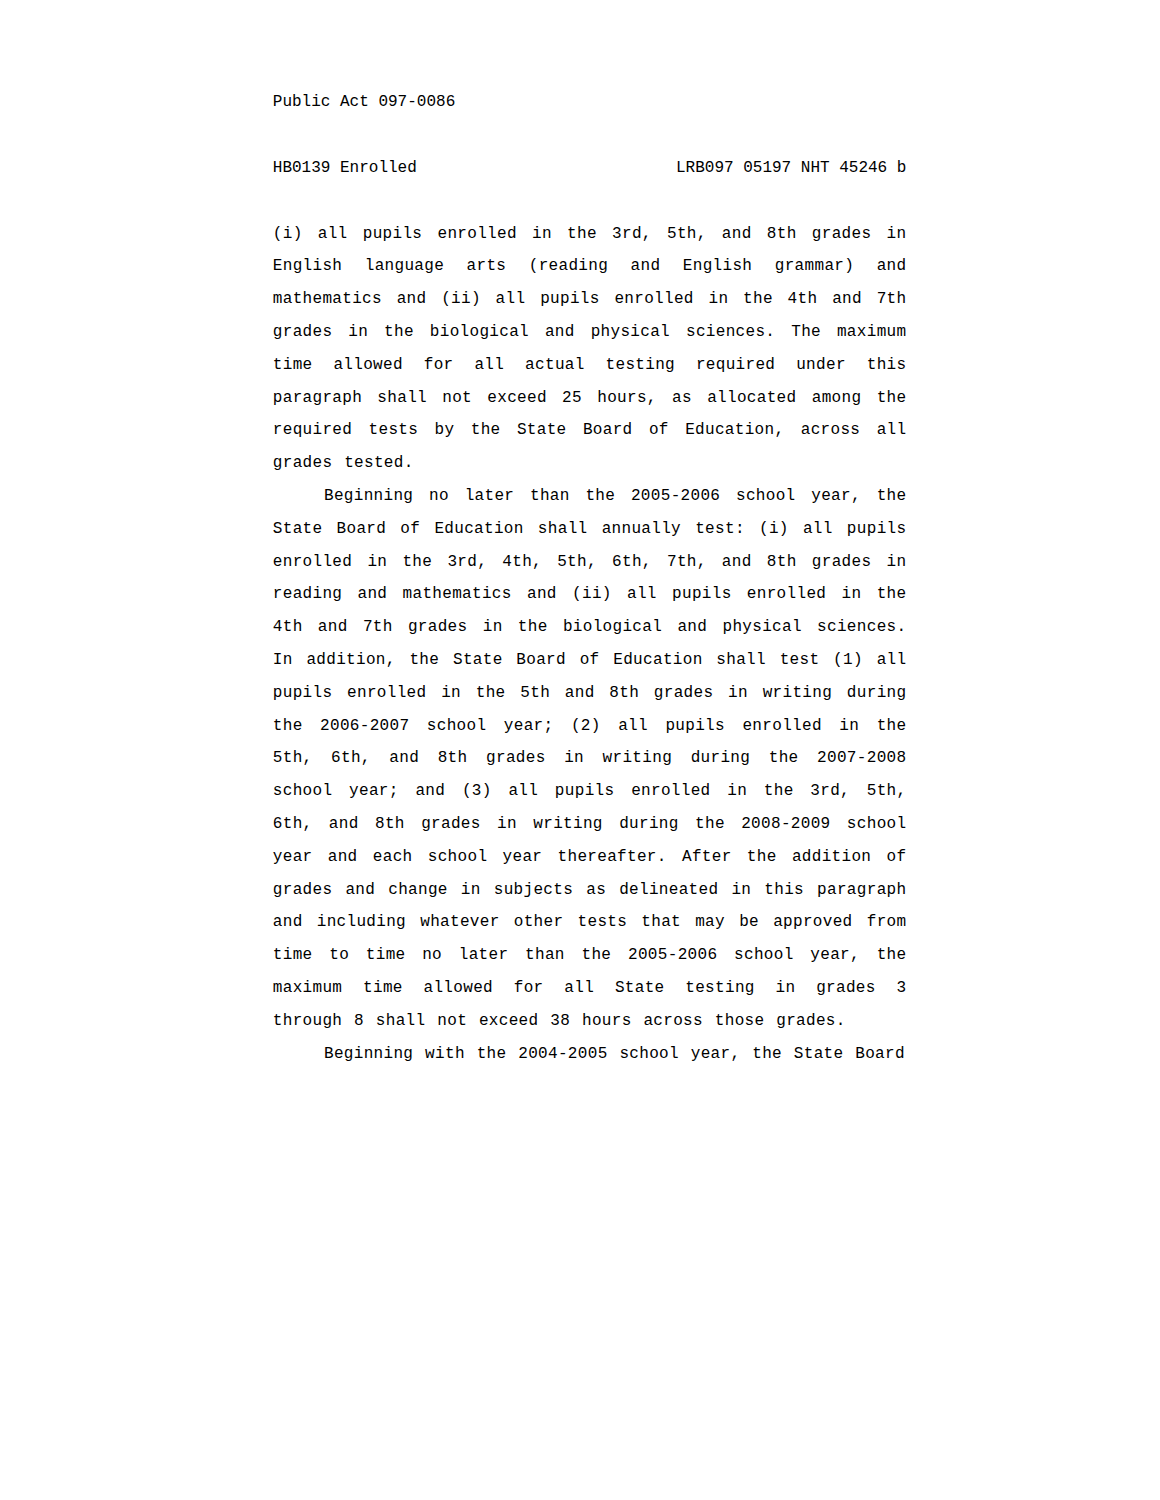Public Act 097-0086
HB0139 Enrolled LRB097 05197 NHT 45246 b
(i) all pupils enrolled in the 3rd, 5th, and 8th grades in English language arts (reading and English grammar) and mathematics and (ii) all pupils enrolled in the 4th and 7th grades in the biological and physical sciences. The maximum time allowed for all actual testing required under this paragraph shall not exceed 25 hours, as allocated among the required tests by the State Board of Education, across all grades tested.
Beginning no later than the 2005-2006 school year, the State Board of Education shall annually test: (i) all pupils enrolled in the 3rd, 4th, 5th, 6th, 7th, and 8th grades in reading and mathematics and (ii) all pupils enrolled in the 4th and 7th grades in the biological and physical sciences. In addition, the State Board of Education shall test (1) all pupils enrolled in the 5th and 8th grades in writing during the 2006-2007 school year; (2) all pupils enrolled in the 5th, 6th, and 8th grades in writing during the 2007-2008 school year; and (3) all pupils enrolled in the 3rd, 5th, 6th, and 8th grades in writing during the 2008-2009 school year and each school year thereafter. After the addition of grades and change in subjects as delineated in this paragraph and including whatever other tests that may be approved from time to time no later than the 2005-2006 school year, the maximum time allowed for all State testing in grades 3 through 8 shall not exceed 38 hours across those grades.
Beginning with the 2004-2005 school year, the State Board